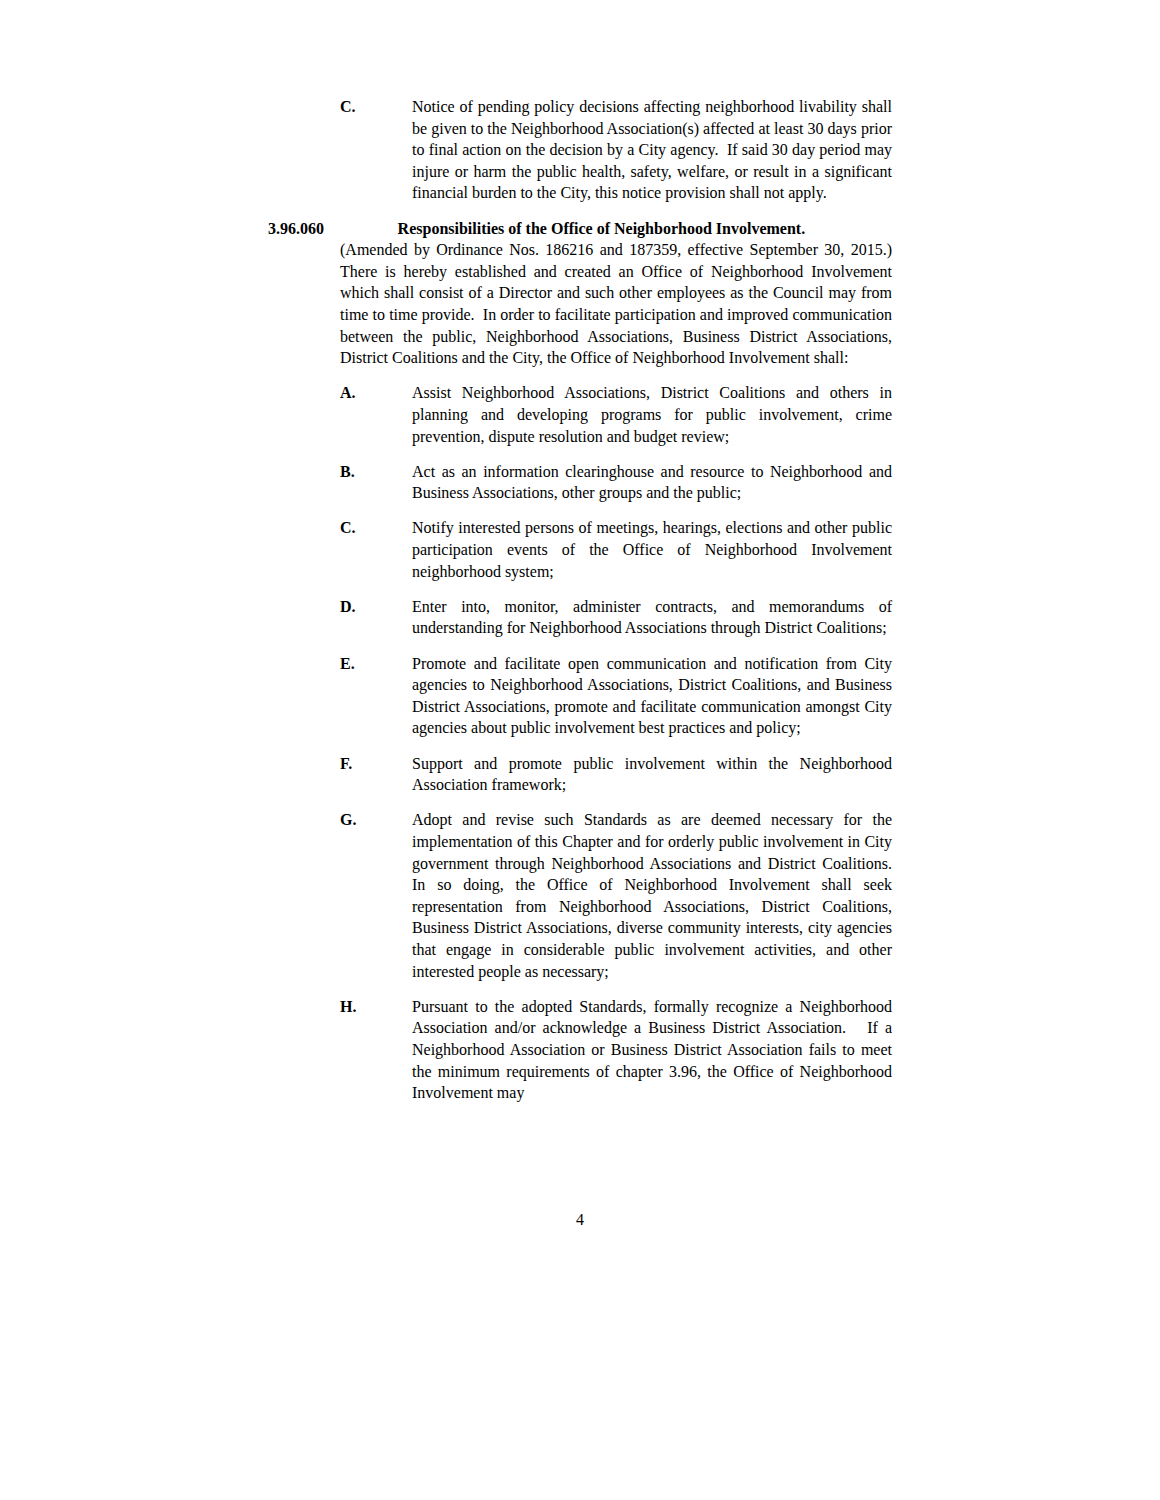C.
Notice of pending policy decisions affecting neighborhood livability shall be given to the Neighborhood Association(s) affected at least 30 days prior to final action on the decision by a City agency. If said 30 day period may injure or harm the public health, safety, welfare, or result in a significant financial burden to the City, this notice provision shall not apply.
3.96.060
Responsibilities of the Office of Neighborhood Involvement.
(Amended by Ordinance Nos. 186216 and 187359, effective September 30, 2015.) There is hereby established and created an Office of Neighborhood Involvement which shall consist of a Director and such other employees as the Council may from time to time provide. In order to facilitate participation and improved communication between the public, Neighborhood Associations, Business District Associations, District Coalitions and the City, the Office of Neighborhood Involvement shall:
A.
Assist Neighborhood Associations, District Coalitions and others in planning and developing programs for public involvement, crime prevention, dispute resolution and budget review;
B.
Act as an information clearinghouse and resource to Neighborhood and Business Associations, other groups and the public;
C.
Notify interested persons of meetings, hearings, elections and other public participation events of the Office of Neighborhood Involvement neighborhood system;
D.
Enter into, monitor, administer contracts, and memorandums of understanding for Neighborhood Associations through District Coalitions;
E.
Promote and facilitate open communication and notification from City agencies to Neighborhood Associations, District Coalitions, and Business District Associations, promote and facilitate communication amongst City agencies about public involvement best practices and policy;
F.
Support and promote public involvement within the Neighborhood Association framework;
G.
Adopt and revise such Standards as are deemed necessary for the implementation of this Chapter and for orderly public involvement in City government through Neighborhood Associations and District Coalitions. In so doing, the Office of Neighborhood Involvement shall seek representation from Neighborhood Associations, District Coalitions, Business District Associations, diverse community interests, city agencies that engage in considerable public involvement activities, and other interested people as necessary;
H.
Pursuant to the adopted Standards, formally recognize a Neighborhood Association and/or acknowledge a Business District Association. If a Neighborhood Association or Business District Association fails to meet the minimum requirements of chapter 3.96, the Office of Neighborhood Involvement may
4